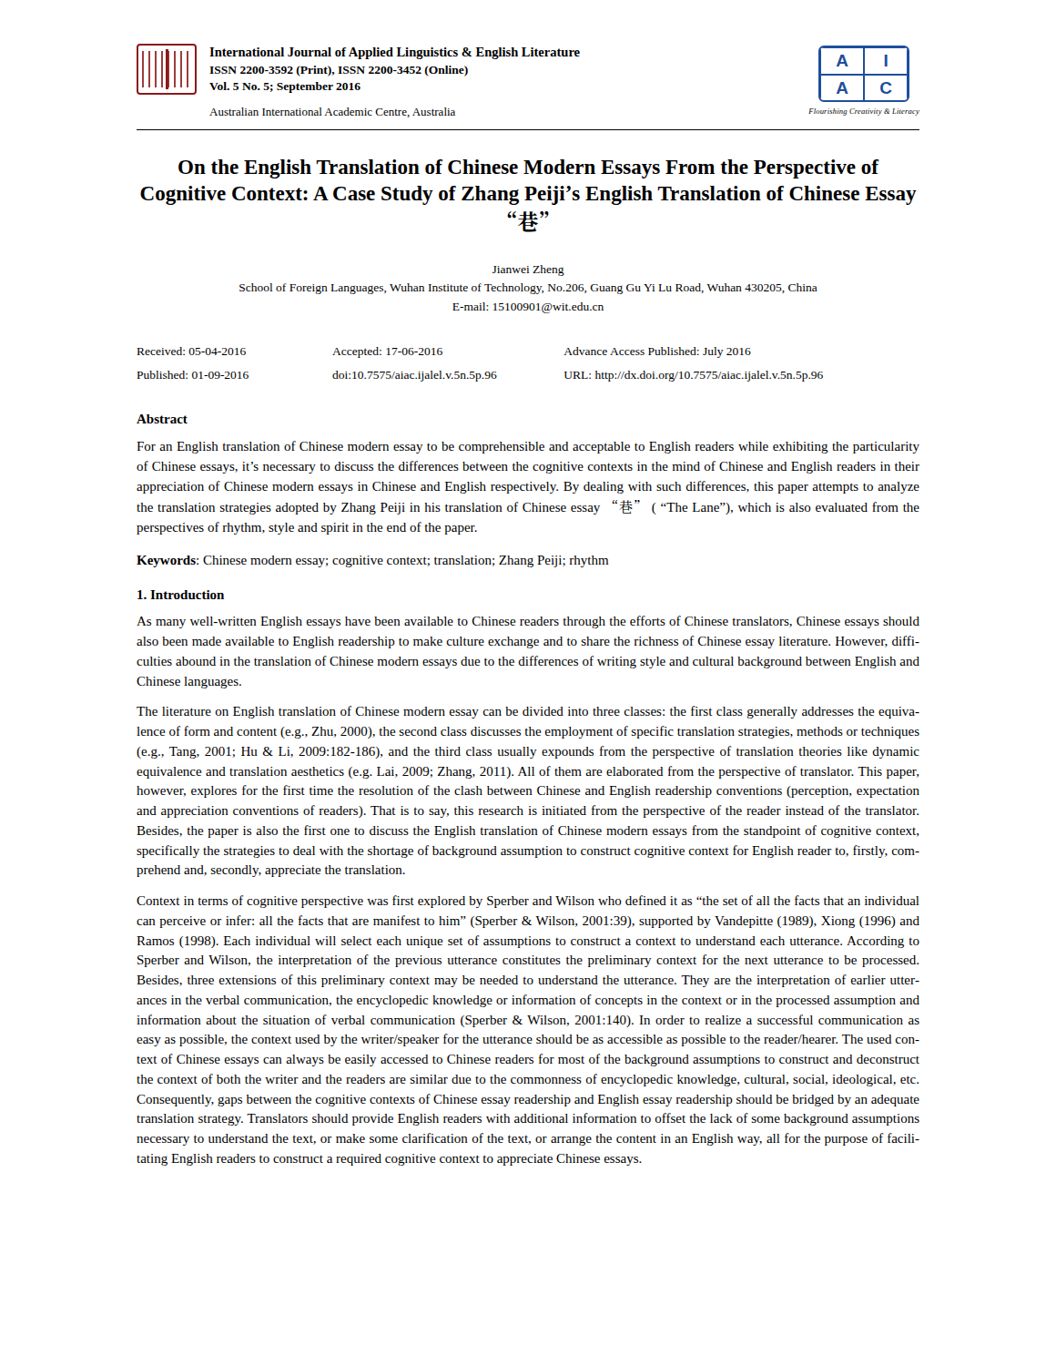International Journal of Applied Linguistics & English Literature
ISSN 2200-3592 (Print), ISSN 2200-3452 (Online)
Vol. 5 No. 5; September 2016
Australian International Academic Centre, Australia
AIAC
Flourishing Creativity & Literacy
On the English Translation of Chinese Modern Essays From the Perspective of Cognitive Context: A Case Study of Zhang Peijiʼs English Translation of Chinese Essay “巷”
Jianwei Zheng
School of Foreign Languages, Wuhan Institute of Technology, No.206, Guang Gu Yi Lu Road, Wuhan 430205, China
E-mail: 15100901@wit.edu.cn
Received: 05-04-2016
Accepted: 17-06-2016
Advance Access Published: July 2016
Published: 01-09-2016
doi:10.7575/aiac.ijalel.v.5n.5p.96
URL: http://dx.doi.org/10.7575/aiac.ijalel.v.5n.5p.96
Abstract
For an English translation of Chinese modern essay to be comprehensible and acceptable to English readers while exhibiting the particularity of Chinese essays, it’s necessary to discuss the differences between the cognitive contexts in the mind of Chinese and English readers in their appreciation of Chinese modern essays in Chinese and English respectively. By dealing with such differences, this paper attempts to analyze the translation strategies adopted by Zhang Peiji in his translation of Chinese essay “巷” ( “The Lane”), which is also evaluated from the perspectives of rhythm, style and spirit in the end of the paper.
Keywords: Chinese modern essay; cognitive context; translation; Zhang Peiji; rhythm
1. Introduction
As many well-written English essays have been available to Chinese readers through the efforts of Chinese translators, Chinese essays should also been made available to English readership to make culture exchange and to share the richness of Chinese essay literature. However, difficulties abound in the translation of Chinese modern essays due to the differences of writing style and cultural background between English and Chinese languages.
The literature on English translation of Chinese modern essay can be divided into three classes: the first class generally addresses the equivalence of form and content (e.g., Zhu, 2000), the second class discusses the employment of specific translation strategies, methods or techniques (e.g., Tang, 2001; Hu & Li, 2009:182-186), and the third class usually expounds from the perspective of translation theories like dynamic equivalence and translation aesthetics (e.g. Lai, 2009; Zhang, 2011). All of them are elaborated from the perspective of translator. This paper, however, explores for the first time the resolution of the clash between Chinese and English readership conventions (perception, expectation and appreciation conventions of readers). That is to say, this research is initiated from the perspective of the reader instead of the translator. Besides, the paper is also the first one to discuss the English translation of Chinese modern essays from the standpoint of cognitive context, specifically the strategies to deal with the shortage of background assumption to construct cognitive context for English reader to, firstly, comprehend and, secondly, appreciate the translation.
Context in terms of cognitive perspective was first explored by Sperber and Wilson who defined it as “the set of all the facts that an individual can perceive or infer: all the facts that are manifest to him” (Sperber & Wilson, 2001:39), supported by Vandepitte (1989), Xiong (1996) and Ramos (1998). Each individual will select each unique set of assumptions to construct a context to understand each utterance. According to Sperber and Wilson, the interpretation of the previous utterance constitutes the preliminary context for the next utterance to be processed. Besides, three extensions of this preliminary context may be needed to understand the utterance. They are the interpretation of earlier utterances in the verbal communication, the encyclopedic knowledge or information of concepts in the context or in the processed assumption and information about the situation of verbal communication (Sperber & Wilson, 2001:140). In order to realize a successful communication as easy as possible, the context used by the writer/speaker for the utterance should be as accessible as possible to the reader/hearer. The used context of Chinese essays can always be easily accessed to Chinese readers for most of the background assumptions to construct and deconstruct the context of both the writer and the readers are similar due to the commonness of encyclopedic knowledge, cultural, social, ideological, etc. Consequently, gaps between the cognitive contexts of Chinese essay readership and English essay readership should be bridged by an adequate translation strategy. Translators should provide English readers with additional information to offset the lack of some background assumptions necessary to understand the text, or make some clarification of the text, or arrange the content in an English way, all for the purpose of facilitating English readers to construct a required cognitive context to appreciate Chinese essays.